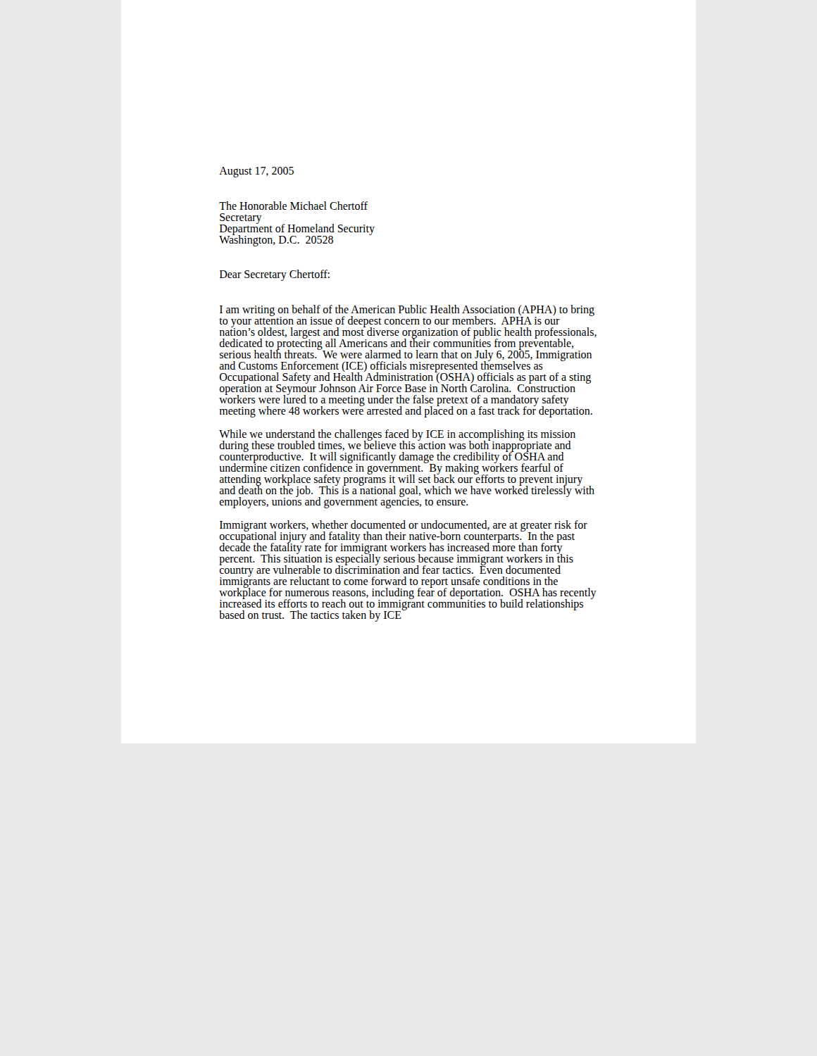August 17, 2005
The Honorable Michael Chertoff Secretary Department of Homeland Security Washington, D.C. 20528
Dear Secretary Chertoff:
I am writing on behalf of the American Public Health Association (APHA) to bring to your attention an issue of deepest concern to our members. APHA is our nation’s oldest, largest and most diverse organization of public health professionals, dedicated to protecting all Americans and their communities from preventable, serious health threats. We were alarmed to learn that on July 6, 2005, Immigration and Customs Enforcement (ICE) officials misrepresented themselves as Occupational Safety and Health Administration (OSHA) officials as part of a sting operation at Seymour Johnson Air Force Base in North Carolina. Construction workers were lured to a meeting under the false pretext of a mandatory safety meeting where 48 workers were arrested and placed on a fast track for deportation.
While we understand the challenges faced by ICE in accomplishing its mission during these troubled times, we believe this action was both inappropriate and counterproductive. It will significantly damage the credibility of OSHA and undermine citizen confidence in government. By making workers fearful of attending workplace safety programs it will set back our efforts to prevent injury and death on the job. This is a national goal, which we have worked tirelessly with employers, unions and government agencies, to ensure.
Immigrant workers, whether documented or undocumented, are at greater risk for occupational injury and fatality than their native-born counterparts. In the past decade the fatality rate for immigrant workers has increased more than forty percent. This situation is especially serious because immigrant workers in this country are vulnerable to discrimination and fear tactics. Even documented immigrants are reluctant to come forward to report unsafe conditions in the workplace for numerous reasons, including fear of deportation. OSHA has recently increased its efforts to reach out to immigrant communities to build relationships based on trust. The tactics taken by ICE